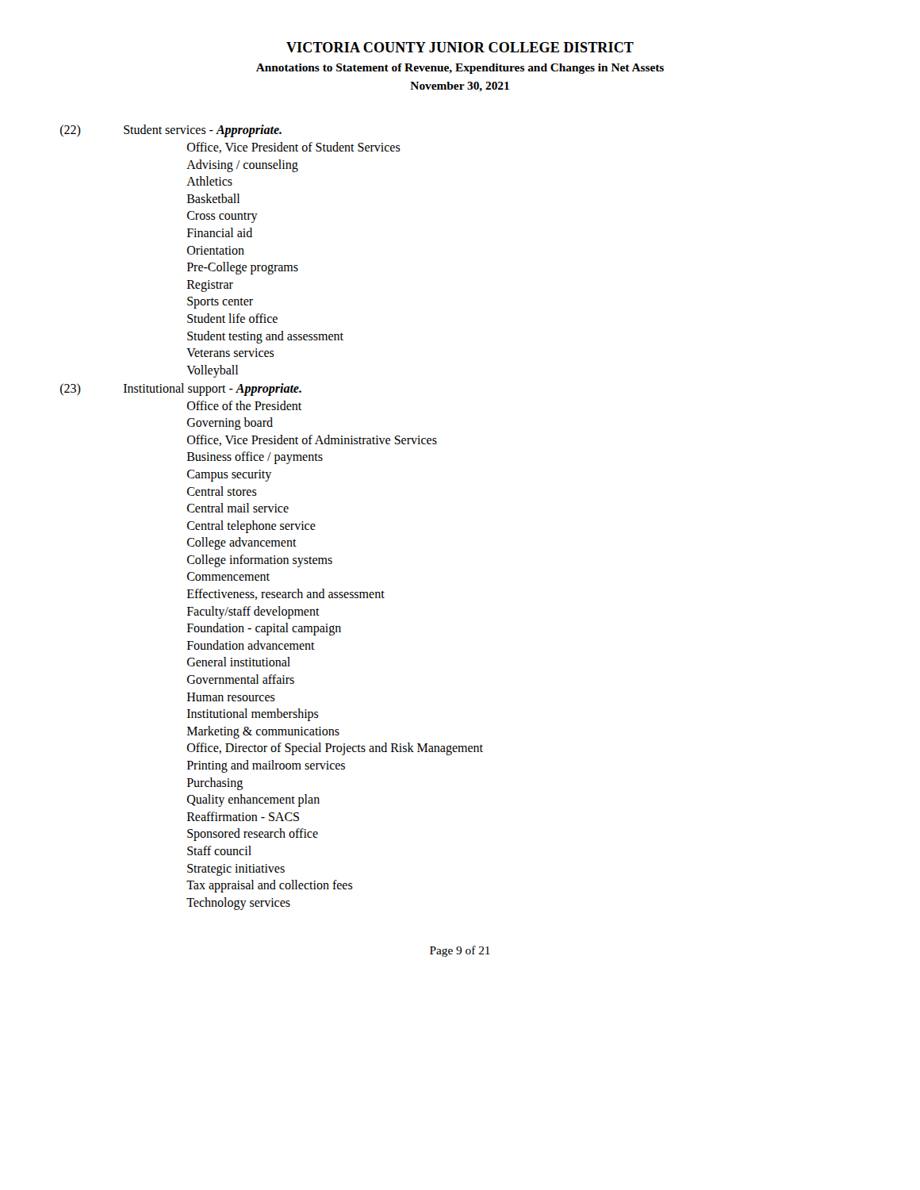VICTORIA COUNTY JUNIOR COLLEGE DISTRICT
Annotations to Statement of Revenue, Expenditures and Changes in Net Assets
November 30, 2021
(22) Student services - Appropriate.
Office, Vice President of Student Services
Advising / counseling
Athletics
Basketball
Cross country
Financial aid
Orientation
Pre-College programs
Registrar
Sports center
Student life office
Student testing and assessment
Veterans services
Volleyball
(23) Institutional support - Appropriate.
Office of the President
Governing board
Office, Vice President of Administrative Services
Business office / payments
Campus security
Central stores
Central mail service
Central telephone service
College advancement
College information systems
Commencement
Effectiveness, research and assessment
Faculty/staff development
Foundation - capital campaign
Foundation advancement
General institutional
Governmental affairs
Human resources
Institutional memberships
Marketing & communications
Office, Director of Special Projects and Risk Management
Printing and mailroom services
Purchasing
Quality enhancement plan
Reaffirmation - SACS
Sponsored research office
Staff council
Strategic initiatives
Tax appraisal and collection fees
Technology services
Page 9 of 21